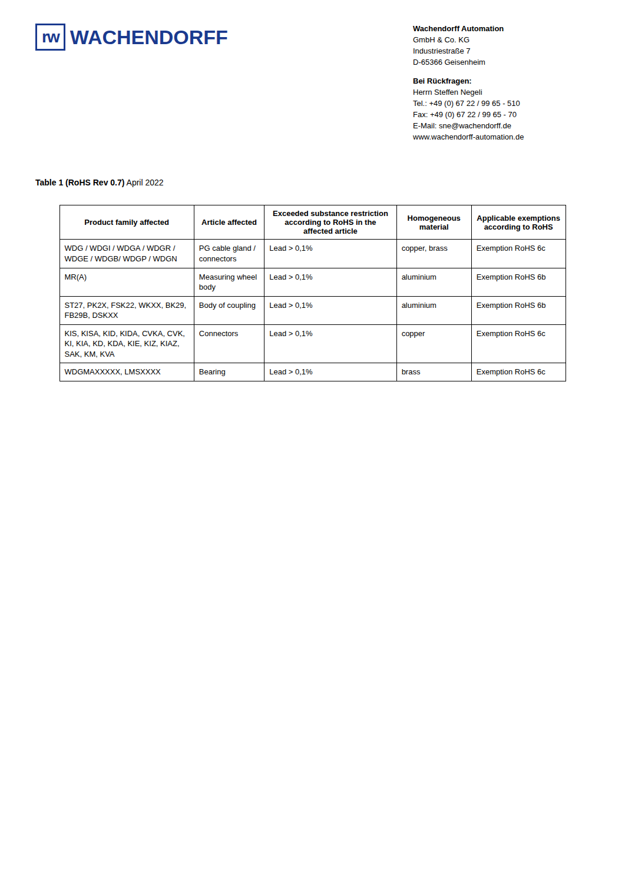rw WACHENDORFF
Wachendorff Automation
GmbH & Co. KG
Industriestraße 7
D-65366 Geisenheim
Bei Rückfragen:
Herrn Steffen Negeli
Tel.: +49 (0) 67 22 / 99 65 - 510
Fax: +49 (0) 67 22 / 99 65 - 70
E-Mail: sne@wachendorff.de
www.wachendorff-automation.de
Table 1 (RoHS Rev 0.7) April 2022
| Product family affected | Article affected | Exceeded substance restriction according to RoHS in the affected article | Homogeneous material | Applicable exemptions according to RoHS |
| --- | --- | --- | --- | --- |
| WDG / WDGI / WDGA / WDGR / WDGE / WDGB/ WDGP / WDGN | PG cable gland / connectors | Lead > 0,1% | copper, brass | Exemption RoHS 6c |
| MR(A) | Measuring wheel body | Lead > 0,1% | aluminium | Exemption RoHS 6b |
| ST27, PK2X, FSK22, WKXX, BK29, FB29B, DSKXX | Body of coupling | Lead > 0,1% | aluminium | Exemption RoHS 6b |
| KIS, KISA, KID, KIDA, CVKA, CVK, KI, KIA, KD, KDA, KIE, KIZ, KIAZ, SAK, KM, KVA | Connectors | Lead > 0,1% | copper | Exemption RoHS 6c |
| WDGMAXXXXX, LMSXXXX | Bearing | Lead > 0,1% | brass | Exemption RoHS 6c |